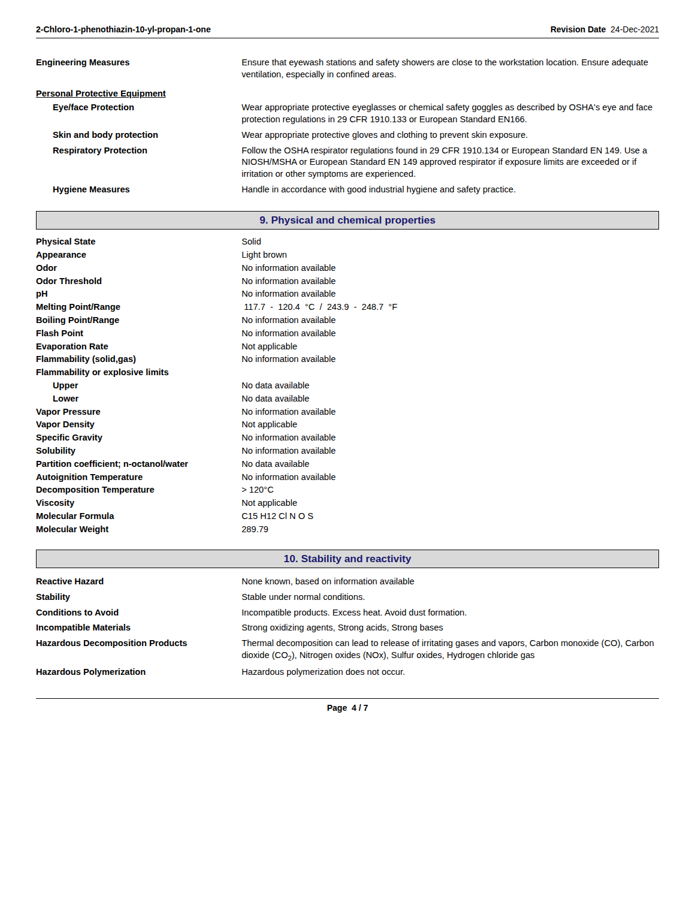2-Chloro-1-phenothiazin-10-yl-propan-1-one
Revision Date 24-Dec-2021
| Engineering Measures | Ensure that eyewash stations and safety showers are close to the workstation location. Ensure adequate ventilation, especially in confined areas. |
Personal Protective Equipment
| Eye/face Protection | Wear appropriate protective eyeglasses or chemical safety goggles as described by OSHA's eye and face protection regulations in 29 CFR 1910.133 or European Standard EN166. |
| Skin and body protection | Wear appropriate protective gloves and clothing to prevent skin exposure. |
| Respiratory Protection | Follow the OSHA respirator regulations found in 29 CFR 1910.134 or European Standard EN 149. Use a NIOSH/MSHA or European Standard EN 149 approved respirator if exposure limits are exceeded or if irritation or other symptoms are experienced. |
| Hygiene Measures | Handle in accordance with good industrial hygiene and safety practice. |
9. Physical and chemical properties
| Physical State | Solid |
| Appearance | Light brown |
| Odor | No information available |
| Odor Threshold | No information available |
| pH | No information available |
| Melting Point/Range | 117.7 - 120.4 °C / 243.9 - 248.7 °F |
| Boiling Point/Range | No information available |
| Flash Point | No information available |
| Evaporation Rate | Not applicable |
| Flammability (solid,gas) | No information available |
| Flammability or explosive limits | |
| Upper | No data available |
| Lower | No data available |
| Vapor Pressure | No information available |
| Vapor Density | Not applicable |
| Specific Gravity | No information available |
| Solubility | No information available |
| Partition coefficient; n-octanol/water | No data available |
| Autoignition Temperature | No information available |
| Decomposition Temperature | > 120°C |
| Viscosity | Not applicable |
| Molecular Formula | C15 H12 Cl N O S |
| Molecular Weight | 289.79 |
10. Stability and reactivity
| Reactive Hazard | None known, based on information available |
| Stability | Stable under normal conditions. |
| Conditions to Avoid | Incompatible products. Excess heat. Avoid dust formation. |
| Incompatible Materials | Strong oxidizing agents, Strong acids, Strong bases |
| Hazardous Decomposition Products | Thermal decomposition can lead to release of irritating gases and vapors, Carbon monoxide (CO), Carbon dioxide (CO 2 ), Nitrogen oxides (NOx), Sulfur oxides, Hydrogen chloride gas |
| Hazardous Polymerization | Hazardous polymerization does not occur. |
Page 4 / 7